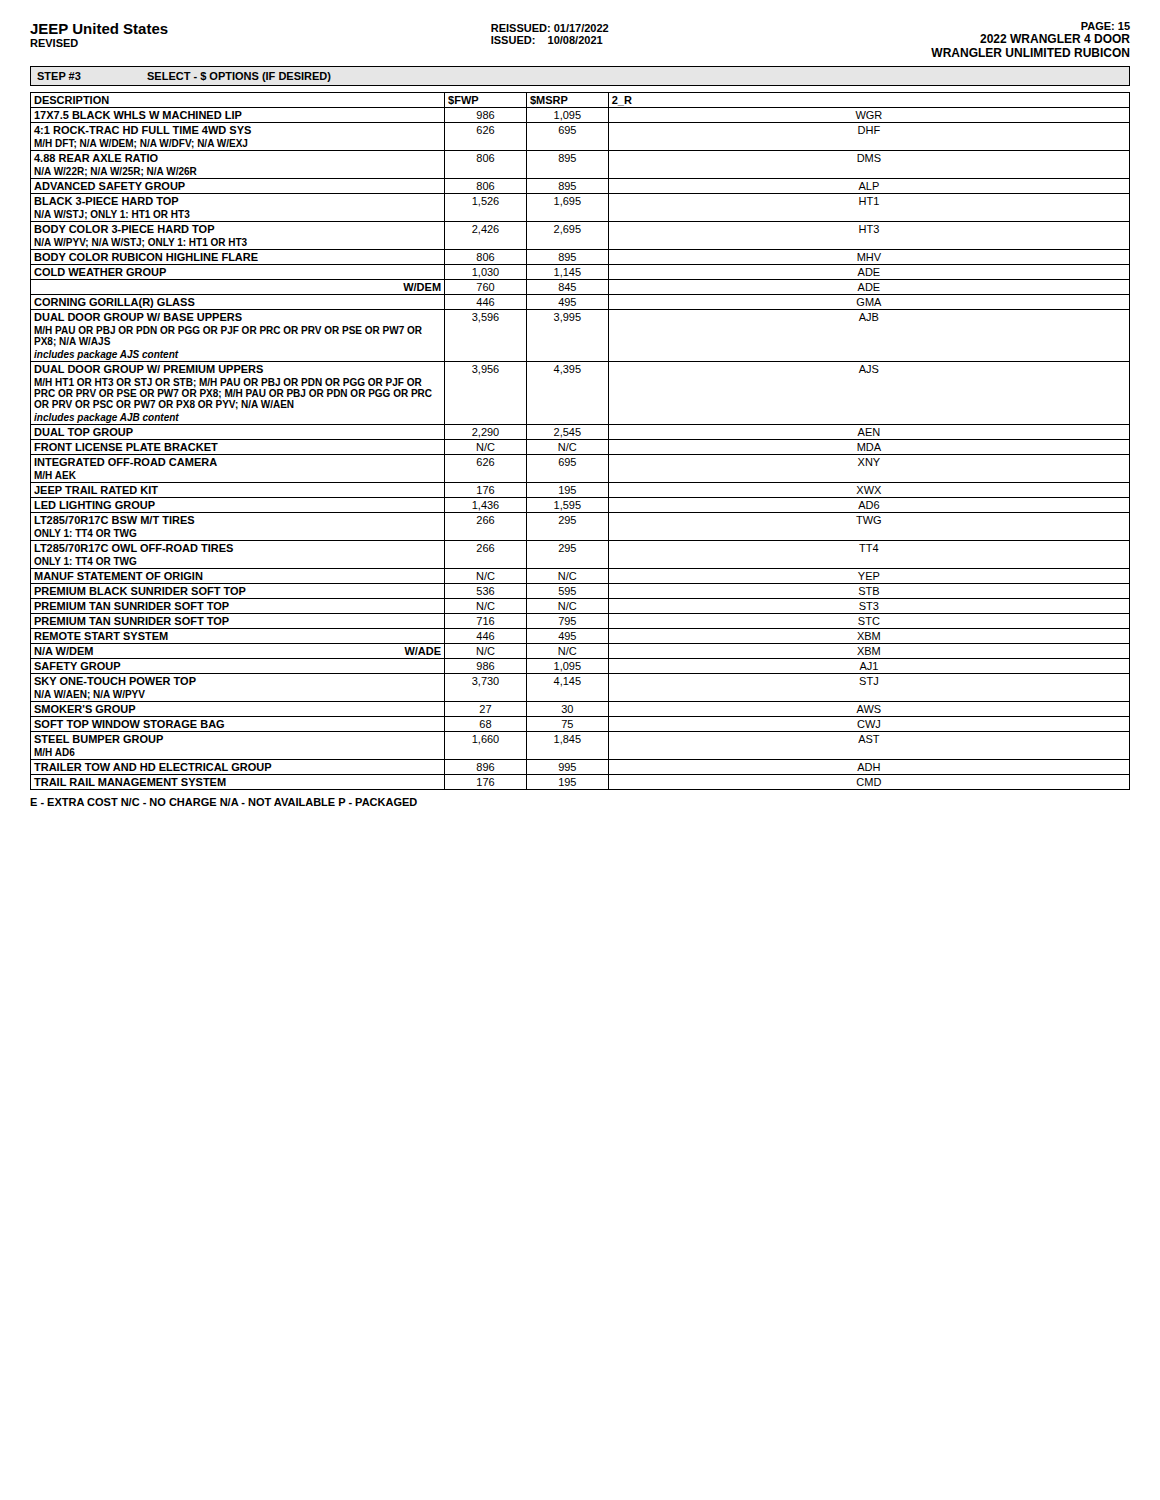JEEP United States
REVISED
REISSUED: 01/17/2022
ISSUED: 10/08/2021
PAGE: 15
2022 WRANGLER 4 DOOR
WRANGLER UNLIMITED RUBICON
STEP #3 SELECT - $ OPTIONS (IF DESIRED)
| DESCRIPTION | $FWP | $MSRP | 2_R |
| --- | --- | --- | --- |
| 17X7.5 BLACK WHLS W MACHINED LIP | 986 | 1,095 | WGR |
| 4:1 ROCK-TRAC HD FULL TIME 4WD SYS M/H DFT; N/A W/DEM; N/A W/DFV; N/A W/EXJ | 626 | 695 | DHF |
| 4.88 REAR AXLE RATIO N/A W/22R; N/A W/25R; N/A W/26R | 806 | 895 | DMS |
| ADVANCED SAFETY GROUP | 806 | 895 | ALP |
| BLACK 3-PIECE HARD TOP N/A W/STJ; ONLY 1: HT1 OR HT3 | 1,526 | 1,695 | HT1 |
| BODY COLOR 3-PIECE HARD TOP N/A W/PYV; N/A W/STJ; ONLY 1: HT1 OR HT3 | 2,426 | 2,695 | HT3 |
| BODY COLOR RUBICON HIGHLINE FLARE | 806 | 895 | MHV |
| COLD WEATHER GROUP | 1,030 | 1,145 | ADE |
| W/DEM | 760 | 845 | ADE |
| CORNING GORILLA(R) GLASS | 446 | 495 | GMA |
| DUAL DOOR GROUP W/ BASE UPPERS M/H PAU OR PBJ OR PDN OR PGG OR PJF OR PRC OR PRV OR PSE OR PW7 OR PX8; N/A W/AJS includes package AJS content | 3,596 | 3,995 | AJB |
| DUAL DOOR GROUP W/ PREMIUM UPPERS M/H HT1 OR HT3 OR STJ OR STB; M/H PAU OR PBJ OR PDN OR PGG OR PJF OR PRC OR PRV OR PSE OR PW7 OR PX8; M/H PAU OR PBJ OR PDN OR PGG OR PRC OR PRV OR PSC OR PW7 OR PX8 OR PYV; N/A W/AEN includes package AJB content | 3,956 | 4,395 | AJS |
| DUAL TOP GROUP | 2,290 | 2,545 | AEN |
| FRONT LICENSE PLATE BRACKET | N/C | N/C | MDA |
| INTEGRATED OFF-ROAD CAMERA M/H AEK | 626 | 695 | XNY |
| JEEP TRAIL RATED KIT | 176 | 195 | XWX |
| LED LIGHTING GROUP | 1,436 | 1,595 | AD6 |
| LT285/70R17C BSW M/T TIRES ONLY 1: TT4 OR TWG | 266 | 295 | TWG |
| LT285/70R17C OWL OFF-ROAD TIRES ONLY 1: TT4 OR TWG | 266 | 295 | TT4 |
| MANUF STATEMENT OF ORIGIN | N/C | N/C | YEP |
| PREMIUM BLACK SUNRIDER SOFT TOP | 536 | 595 | STB |
| PREMIUM TAN SUNRIDER SOFT TOP | N/C | N/C | ST3 |
| PREMIUM TAN SUNRIDER SOFT TOP | 716 | 795 | STC |
| REMOTE START SYSTEM | 446 | 495 | XBM |
| N/A W/DEM W/ADE | N/C | N/C | XBM |
| SAFETY GROUP | 986 | 1,095 | AJ1 |
| SKY ONE-TOUCH POWER TOP N/A W/AEN; N/A W/PYV | 3,730 | 4,145 | STJ |
| SMOKER'S GROUP | 27 | 30 | AWS |
| SOFT TOP WINDOW STORAGE BAG | 68 | 75 | CWJ |
| STEEL BUMPER GROUP M/H AD6 | 1,660 | 1,845 | AST |
| TRAILER TOW AND HD ELECTRICAL GROUP | 896 | 995 | ADH |
| TRAIL RAIL MANAGEMENT SYSTEM | 176 | 195 | CMD |
E - EXTRA COST N/C - NO CHARGE N/A - NOT AVAILABLE P - PACKAGED